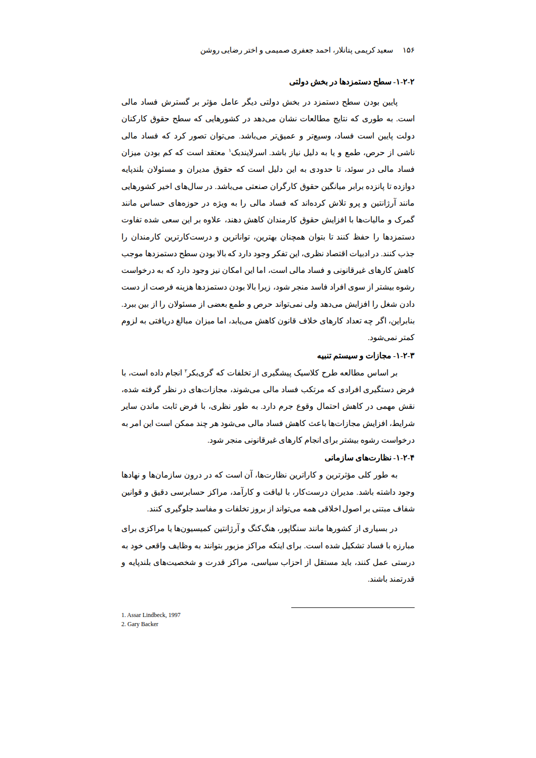۱۵۶ سعید کریمی پتانلار، احمد جعفری صمیمی و اختر رضایی روشن
۱-۲-۲- سطح دستمزدها در بخش دولتی
پایین بودن سطح دستمزد در بخش دولتی دیگر عامل مؤثر بر گسترش فساد مالی است. به طوری که نتایج مطالعات نشان می‌دهد در کشورهایی که سطح حقوق کارکنان دولت پایین است فساد، وسیع‌تر و عمیق‌تر می‌باشد. می‌توان تصور کرد که فساد مالی ناشی از حرص، طمع و یا به دلیل نیاز باشد. اسرلایندبک۱ معتقد است که کم بودن میزان فساد مالی در سوئد، تا حدودی به این دلیل است که حقوق مدیران و مسئولان بلندپایه دوازده تا پانزده برابر میانگین حقوق کارگران صنعتی می‌باشد. در سال‌های اخیر کشورهایی مانند آرژانتین و پرو تلاش کرده‌اند که فساد مالی را به ویژه در حوزه‌های حساس مانند گمرک و مالیات‌ها با افزایش حقوق کارمندان کاهش دهند، علاوه بر این سعی شده تفاوت دستمزدها را حفظ کنند تا بتوان همچنان بهترین، تواناترین و درست‌کارترین کارمندان را جذب کنند. در ادبیات اقتصاد نظری، این تفکر وجود دارد که بالا بودن سطح دستمزدها موجب کاهش کارهای غیرقانونی و فساد مالی است، اما این امکان نیز وجود دارد که به درخواست رشوه بیشتر از سوی افراد فاسد منجر شود، زیرا بالا بودن دستمزدها هزینه فرصت از دست دادن شغل را افزایش می‌دهد ولی نمی‌تواند حرص و طمع بعضی از مسئولان را از بین ببرد. بنابراین، اگر چه تعداد کارهای خلاف قانون کاهش می‌یابد، اما میزان مبالغ دریافتی به لزوم کمتر نمی‌شود.
۱-۲-۳- مجازات و سیستم تنبیه
بر اساس مطالعه طرح کلاسیک پیشگیری از تخلفات که گری‌بکر۲ انجام داده است، با فرض دستگیری افرادی که مرتکب فساد مالی می‌شوند، مجازات‌های در نظر گرفته شده، نقش مهمی در کاهش احتمال وقوع جرم دارد. به طور نظری، با فرض ثابت ماندن سایر شرایط، افزایش مجازات‌ها باعث کاهش فساد مالی می‌شود هر چند ممکن است این امر به درخواست رشوه بیشتر برای انجام کارهای غیرقانونی منجر شود.
۱-۲-۴- نظارت‌های سازمانی
به طور کلی مؤثرترین و کاراترین نظارت‌ها، آن است که در درون سازمان‌ها و نهادها وجود داشته باشد. مدیران درست‌کار، با لیاقت و کارآمد، مراکز حسابرسی دقیق و قوانین شفاف مبتنی بر اصول اخلاقی همه می‌تواند از بروز تخلفات و مفاسد جلوگیری کنند.
در بسیاری از کشورها مانند سنگاپور، هنگ‌کنگ و آرژانتین کمیسیون‌ها یا مراکزی برای مبارزه با فساد تشکیل شده است. برای اینکه مراکز مزبور بتوانند به وظایف واقعی خود به درستی عمل کنند، باید مستقل از احزاب سیاسی، مراکز قدرت و شخصیت‌های بلندپایه و قدرتمند باشند.
1. Assar Lindbeck, 1997
2. Gary Backer